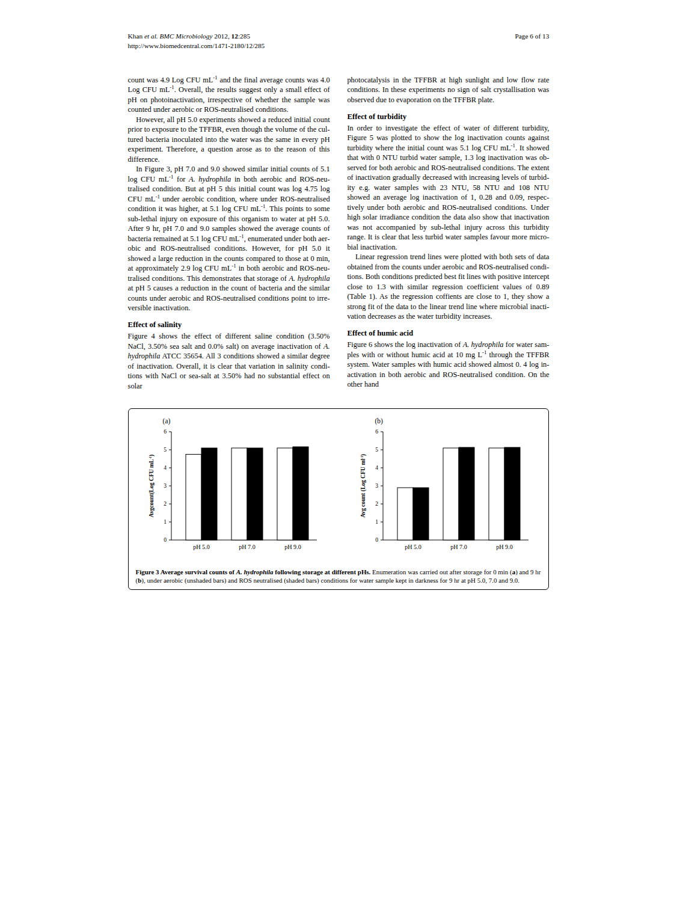Khan et al. BMC Microbiology 2012, 12:285
http://www.biomedcentral.com/1471-2180/12/285
Page 6 of 13
count was 4.9 Log CFU mL-1 and the final average counts was 4.0 Log CFU mL-1. Overall, the results suggest only a small effect of pH on photoinactivation, irrespective of whether the sample was counted under aerobic or ROS-neutralised conditions.
However, all pH 5.0 experiments showed a reduced initial count prior to exposure to the TFFBR, even though the volume of the cultured bacteria inoculated into the water was the same in every pH experiment. Therefore, a question arose as to the reason of this difference.
In Figure 3, pH 7.0 and 9.0 showed similar initial counts of 5.1 log CFU mL-1 for A. hydrophila in both aerobic and ROS-neutralised condition. But at pH 5 this initial count was log 4.75 log CFU mL-1 under aerobic condition, where under ROS-neutralised condition it was higher, at 5.1 log CFU mL-1. This points to some sub-lethal injury on exposure of this organism to water at pH 5.0. After 9 hr, pH 7.0 and 9.0 samples showed the average counts of bacteria remained at 5.1 log CFU mL-1, enumerated under both aerobic and ROS-neutralised conditions. However, for pH 5.0 it showed a large reduction in the counts compared to those at 0 min, at approximately 2.9 log CFU mL-1 in both aerobic and ROS-neutralised conditions. This demonstrates that storage of A. hydrophila at pH 5 causes a reduction in the count of bacteria and the similar counts under aerobic and ROS-neutralised conditions point to irreversible inactivation.
Effect of salinity
Figure 4 shows the effect of different saline condition (3.50% NaCl, 3.50% sea salt and 0.0% salt) on average inactivation of A. hydrophila ATCC 35654. All 3 conditions showed a similar degree of inactivation. Overall, it is clear that variation in salinity conditions with NaCl or sea-salt at 3.50% had no substantial effect on solar
photocatalysis in the TFFBR at high sunlight and low flow rate conditions. In these experiments no sign of salt crystallisation was observed due to evaporation on the TFFBR plate.
Effect of turbidity
In order to investigate the effect of water of different turbidity, Figure 5 was plotted to show the log inactivation counts against turbidity where the initial count was 5.1 log CFU mL-1. It showed that with 0 NTU turbid water sample, 1.3 log inactivation was observed for both aerobic and ROS-neutralised conditions. The extent of inactivation gradually decreased with increasing levels of turbidity e.g. water samples with 23 NTU, 58 NTU and 108 NTU showed an average log inactivation of 1, 0.28 and 0.09, respectively under both aerobic and ROS-neutralised conditions. Under high solar irradiance condition the data also show that inactivation was not accompanied by sub-lethal injury across this turbidity range. It is clear that less turbid water samples favour more microbial inactivation.
Linear regression trend lines were plotted with both sets of data obtained from the counts under aerobic and ROS-neutralised conditions. Both conditions predicted best fit lines with positive intercept close to 1.3 with similar regression coefficient values of 0.89 (Table 1). As the regression coffients are close to 1, they show a strong fit of the data to the linear trend line where microbial inactivation decreases as the water turbidity increases.
Effect of humic acid
Figure 6 shows the log inactivation of A. hydrophila for water samples with or without humic acid at 10 mg L-1 through the TFFBR system. Water samples with humic acid showed almost 0. 4 log inactivation in both aerobic and ROS-neutralised condition. On the other hand
(a)
0 1 2 3 4 5 6 Avgcount(Log CFU mL-1) pH 5.0 pH 7.0 pH 9.0
(b)
0 1 2 3 4 5 6 Avg count (Log CFU ml-1) pH 5.0 pH 7.0 pH 9.0
Figure 3 Average survival counts of A. hydrophila following storage at different pHs. Enumeration was carried out after storage for 0 min (a) and 9 hr (b), under aerobic (unshaded bars) and ROS neutralised (shaded bars) conditions for water sample kept in darkness for 9 hr at pH 5.0, 7.0 and 9.0.